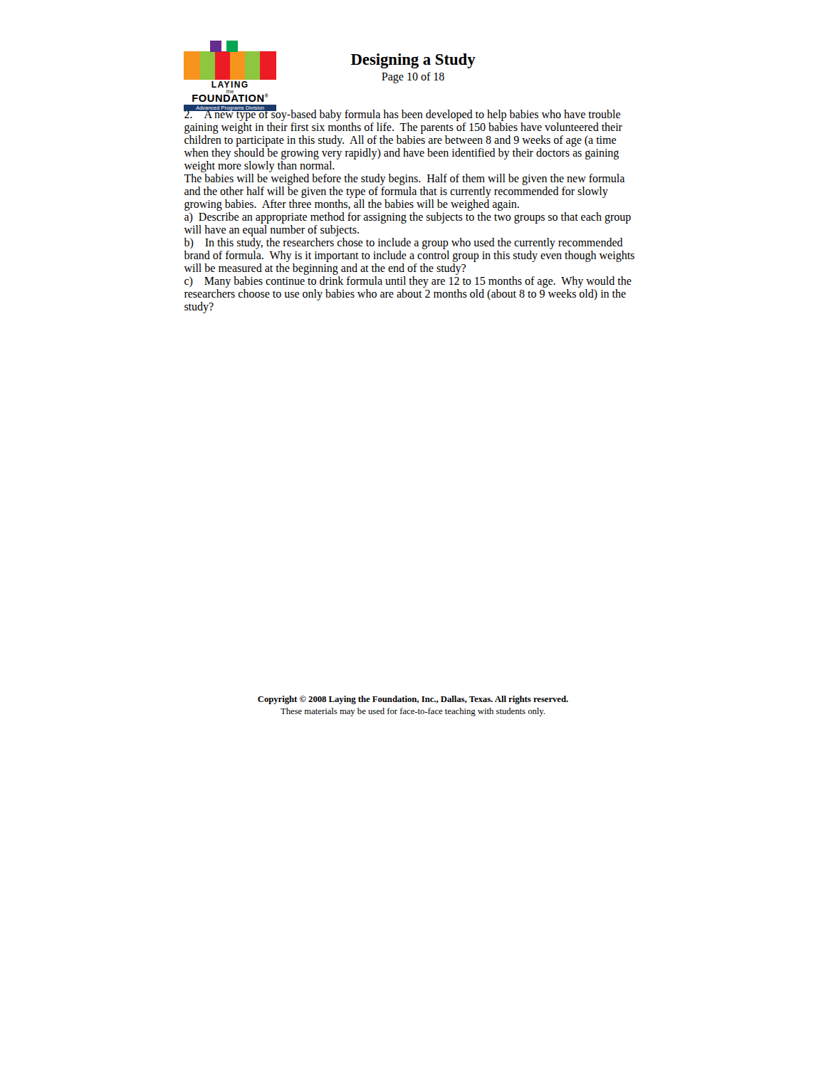LAYING the FOUNDATION® Advanced Programs Division
Designing a Study
Page 10 of 18
2. A new type of soy-based baby formula has been developed to help babies who have trouble gaining weight in their first six months of life. The parents of 150 babies have volunteered their children to participate in this study. All of the babies are between 8 and 9 weeks of age (a time when they should be growing very rapidly) and have been identified by their doctors as gaining weight more slowly than normal.
The babies will be weighed before the study begins. Half of them will be given the new formula and the other half will be given the type of formula that is currently recommended for slowly growing babies. After three months, all the babies will be weighed again.
a) Describe an appropriate method for assigning the subjects to the two groups so that each group will have an equal number of subjects.
b) In this study, the researchers chose to include a group who used the currently recommended brand of formula. Why is it important to include a control group in this study even though weights will be measured at the beginning and at the end of the study?
c) Many babies continue to drink formula until they are 12 to 15 months of age. Why would the researchers choose to use only babies who are about 2 months old (about 8 to 9 weeks old) in the study?
Copyright © 2008 Laying the Foundation, Inc., Dallas, Texas. All rights reserved.
These materials may be used for face-to-face teaching with students only.